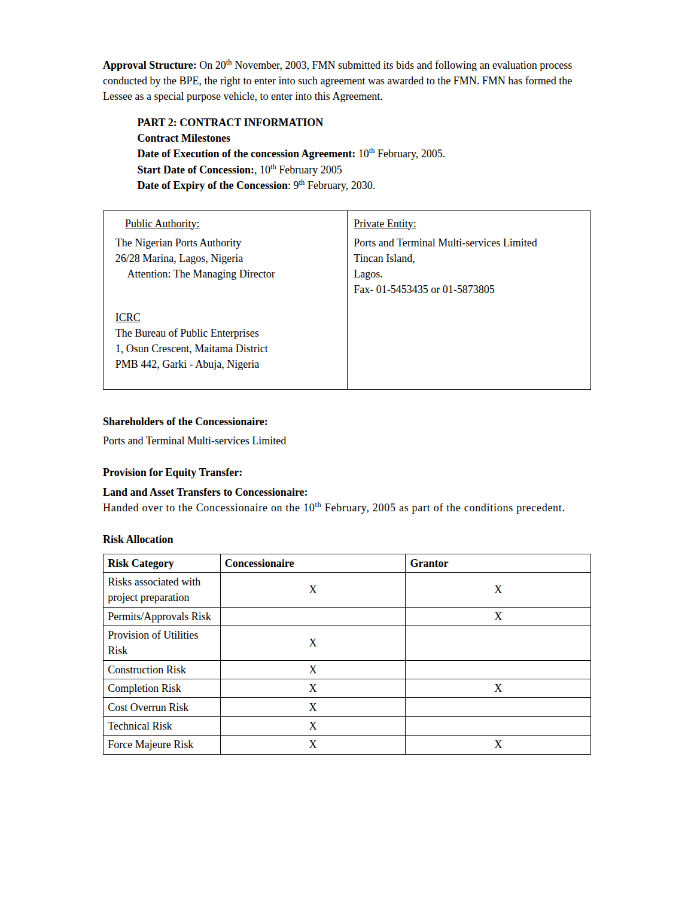Approval Structure: On 20th November, 2003, FMN submitted its bids and following an evaluation process conducted by the BPE, the right to enter into such agreement was awarded to the FMN. FMN has formed the Lessee as a special purpose vehicle, to enter into this Agreement.
PART 2: CONTRACT INFORMATION
Contract Milestones
Date of Execution of the concession Agreement: 10th February, 2005.
Start Date of Concession:, 10th February 2005
Date of Expiry of the Concession: 9th February, 2030.
| Public Authority: The Nigerian Ports Authority 26/28 Marina, Lagos, Nigeria Attention: The Managing Director ICRC The Bureau of Public Enterprises 1, Osun Crescent, Maitama District PMB 442, Garki - Abuja, Nigeria | Private Entity: Ports and Terminal Multi-services Limited Tincan Island, Lagos. Fax- 01-5453435 or 01-5873805 |
Shareholders of the Concessionaire:
Ports and Terminal Multi-services Limited
Provision for Equity Transfer:
Land and Asset Transfers to Concessionaire:
Handed over to the Concessionaire on the 10th February, 2005 as part of the conditions precedent.
Risk Allocation
| Risk Category | Concessionaire | Grantor |
| --- | --- | --- |
| Risks associated with project preparation | X | X |
| Permits/Approvals Risk | | X |
| Provision of Utilities Risk | X | |
| Construction Risk | X | |
| Completion Risk | X | X |
| Cost Overrun Risk | X | |
| Technical Risk | X | |
| Force Majeure Risk | X | X |